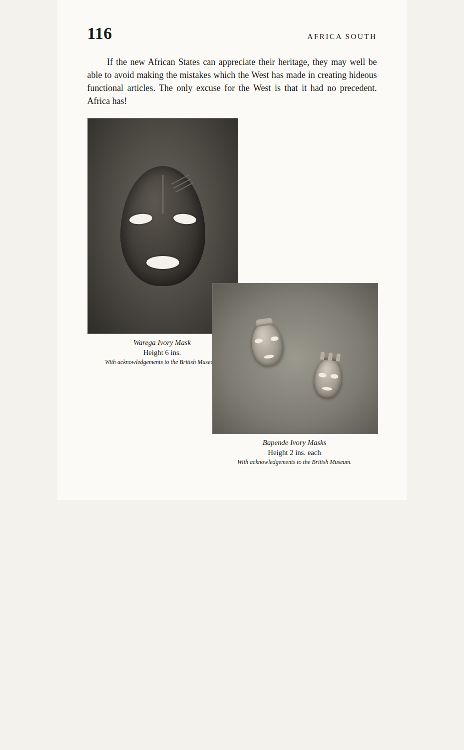116
Africa South
If the new African States can appreciate their heritage, they may well be able to avoid making the mistakes which the West has made in creating hideous functional articles. The only excuse for the West is that it had no precedent. Africa has!
Warega Ivory Mask
Height 6 ins. With acknowledgements to the British Museum.
Bapende Ivory Masks
Height 2 ins. each With acknowledgements to the British Museum.